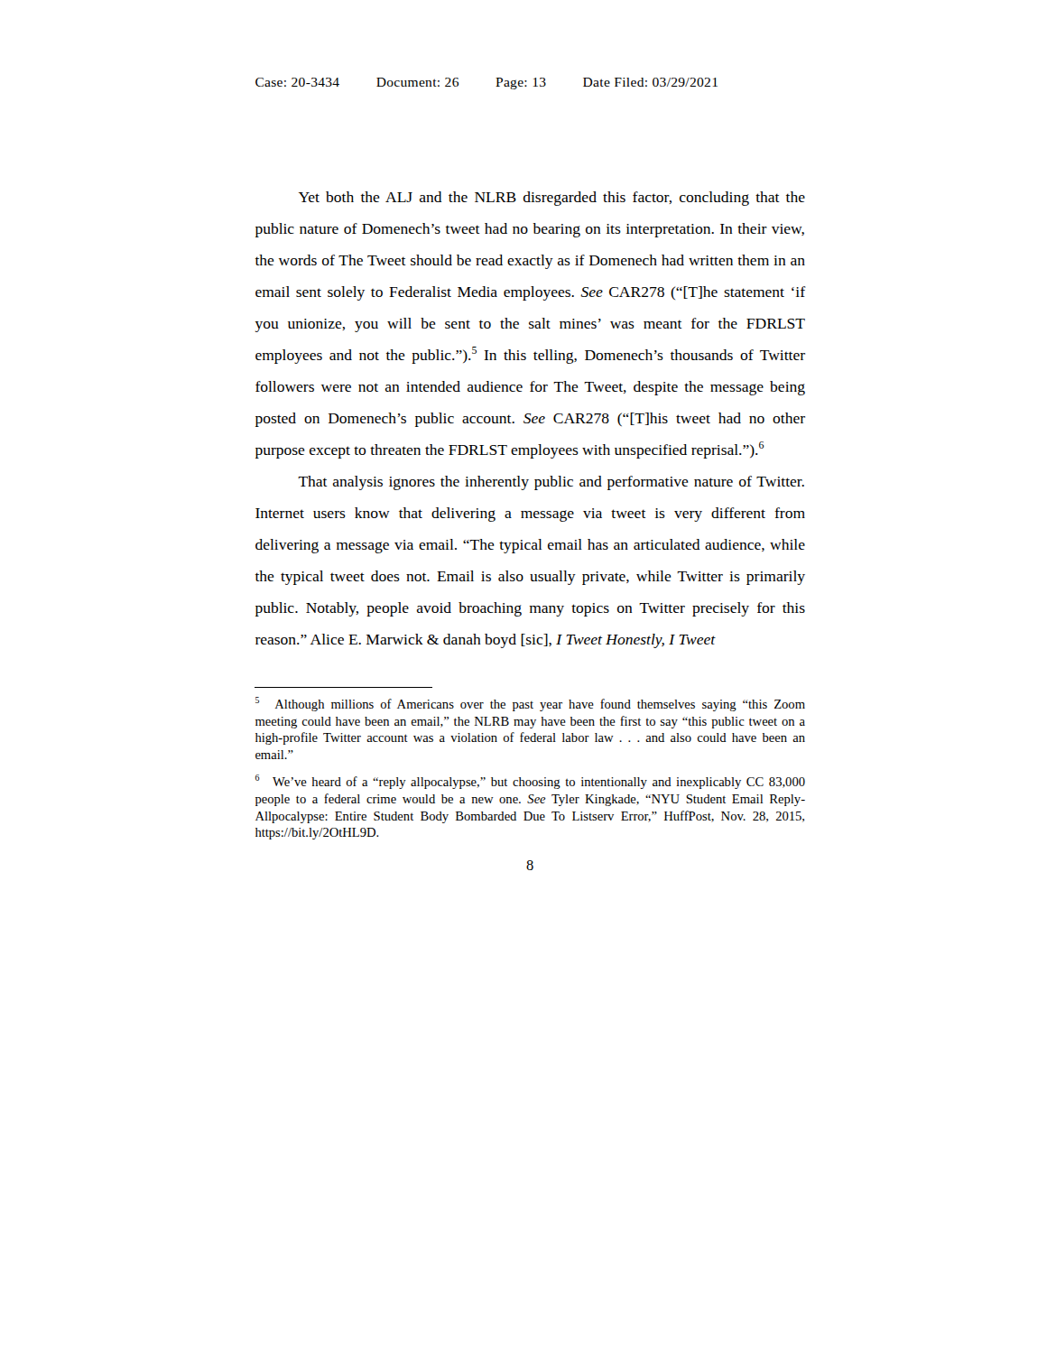Case: 20-3434 Document: 26 Page: 13 Date Filed: 03/29/2021
Yet both the ALJ and the NLRB disregarded this factor, concluding that the public nature of Domenech’s tweet had no bearing on its interpretation. In their view, the words of The Tweet should be read exactly as if Domenech had written them in an email sent solely to Federalist Media employees. See CAR278 (“[T]he statement ‘if you unionize, you will be sent to the salt mines’ was meant for the FDRLST employees and not the public.”).5 In this telling, Domenech’s thousands of Twitter followers were not an intended audience for The Tweet, despite the message being posted on Domenech’s public account. See CAR278 (“[T]his tweet had no other purpose except to threaten the FDRLST employees with unspecified reprisal.”).6
That analysis ignores the inherently public and performative nature of Twitter. Internet users know that delivering a message via tweet is very different from delivering a message via email. “The typical email has an articulated audience, while the typical tweet does not. Email is also usually private, while Twitter is primarily public. Notably, people avoid broaching many topics on Twitter precisely for this reason.” Alice E. Marwick & danah boyd [sic], I Tweet Honestly, I Tweet
5 Although millions of Americans over the past year have found themselves saying “this Zoom meeting could have been an email,” the NLRB may have been the first to say “this public tweet on a high-profile Twitter account was a violation of federal labor law . . . and also could have been an email.”
6 We’ve heard of a “reply allpocalypse,” but choosing to intentionally and inexplicably CC 83,000 people to a federal crime would be a new one. See Tyler Kingkade, “NYU Student Email Reply-Allpocalypse: Entire Student Body Bombarded Due To Listserv Error,” HuffPost, Nov. 28, 2015, https://bit.ly/2OtHL9D.
8